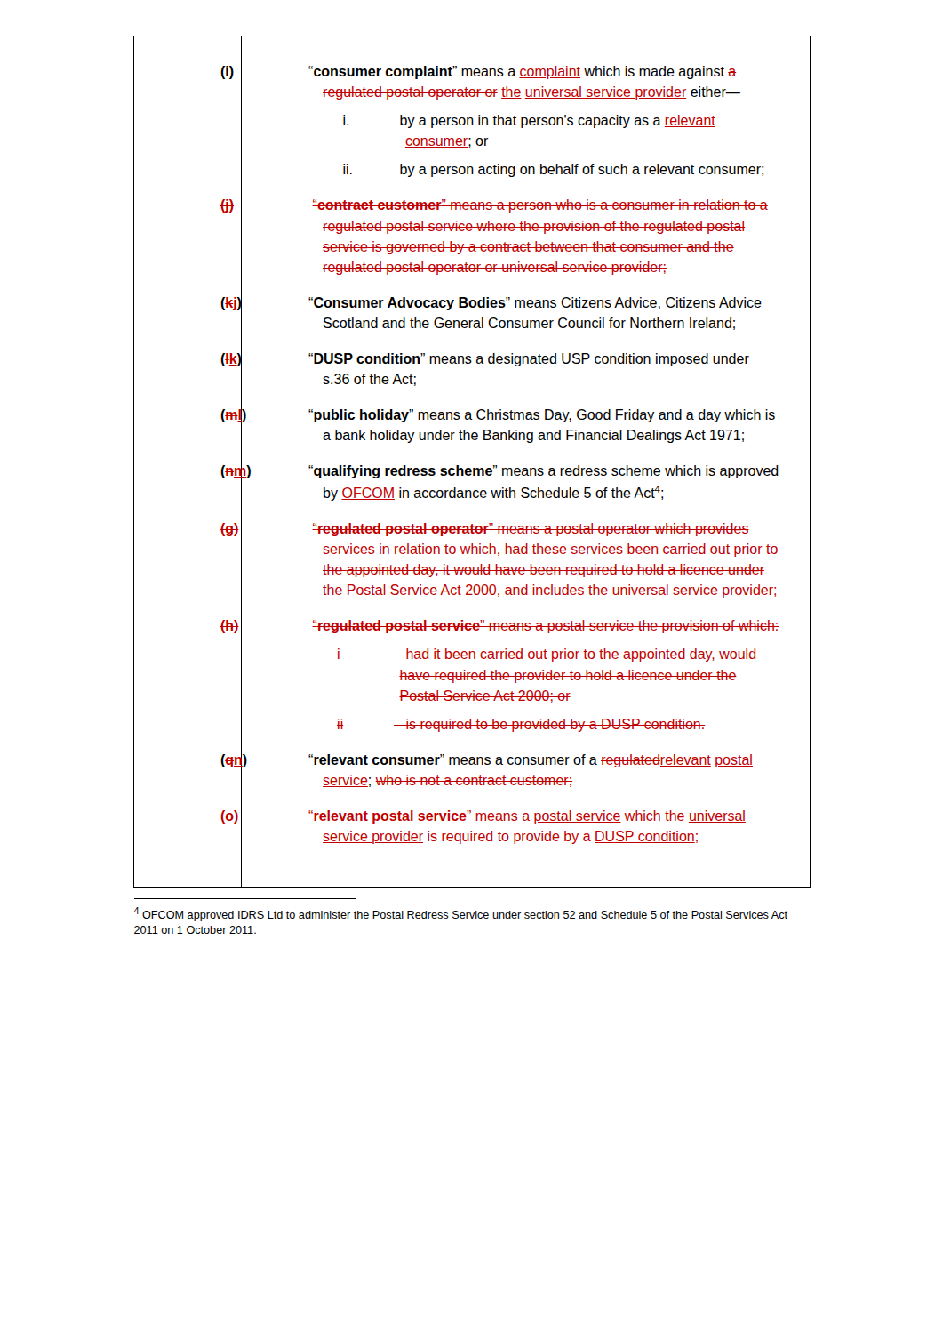(i)“consumer complaint” means a complaint which is made against a regulated postal operator or the universal service provider either—
i. by a person in that person's capacity as a relevant consumer; or
ii. by a person acting on behalf of such a relevant consumer;
(j) “contract customer” means a person who is a consumer in relation to a regulated postal service where the provision of the regulated postal service is governed by a contract between that consumer and the regulated postal operator or universal service provider;
(kj)“Consumer Advocacy Bodies” means Citizens Advice, Citizens Advice Scotland and the General Consumer Council for Northern Ireland;
(lk)“DUSP condition” means a designated USP condition imposed under s.36 of the Act;
(ml)“public holiday” means a Christmas Day, Good Friday and a day which is a bank holiday under the Banking and Financial Dealings Act 1971;
(nm)“qualifying redress scheme” means a redress scheme which is approved by OFCOM in accordance with Schedule 5 of the Act4;
(g) “regulated postal operator” means a postal operator which provides services in relation to which, had these services been carried out prior to the appointed day, it would have been required to hold a licence under the Postal Service Act 2000, and includes the universal service provider;
(h) “regulated postal service” means a postal service the provision of which:
i had it been carried out prior to the appointed day, would have required the provider to hold a licence under the Postal Service Act 2000; or
ii is required to be provided by a DUSP condition.
(qn)“relevant consumer” means a consumer of a regulated relevant postal service; who is not a contract customer;
(o)“relevant postal service” means a postal service which the universal service provider is required to provide by a DUSP condition;
4 OFCOM approved IDRS Ltd to administer the Postal Redress Service under section 52 and Schedule 5 of the Postal Services Act 2011 on 1 October 2011.